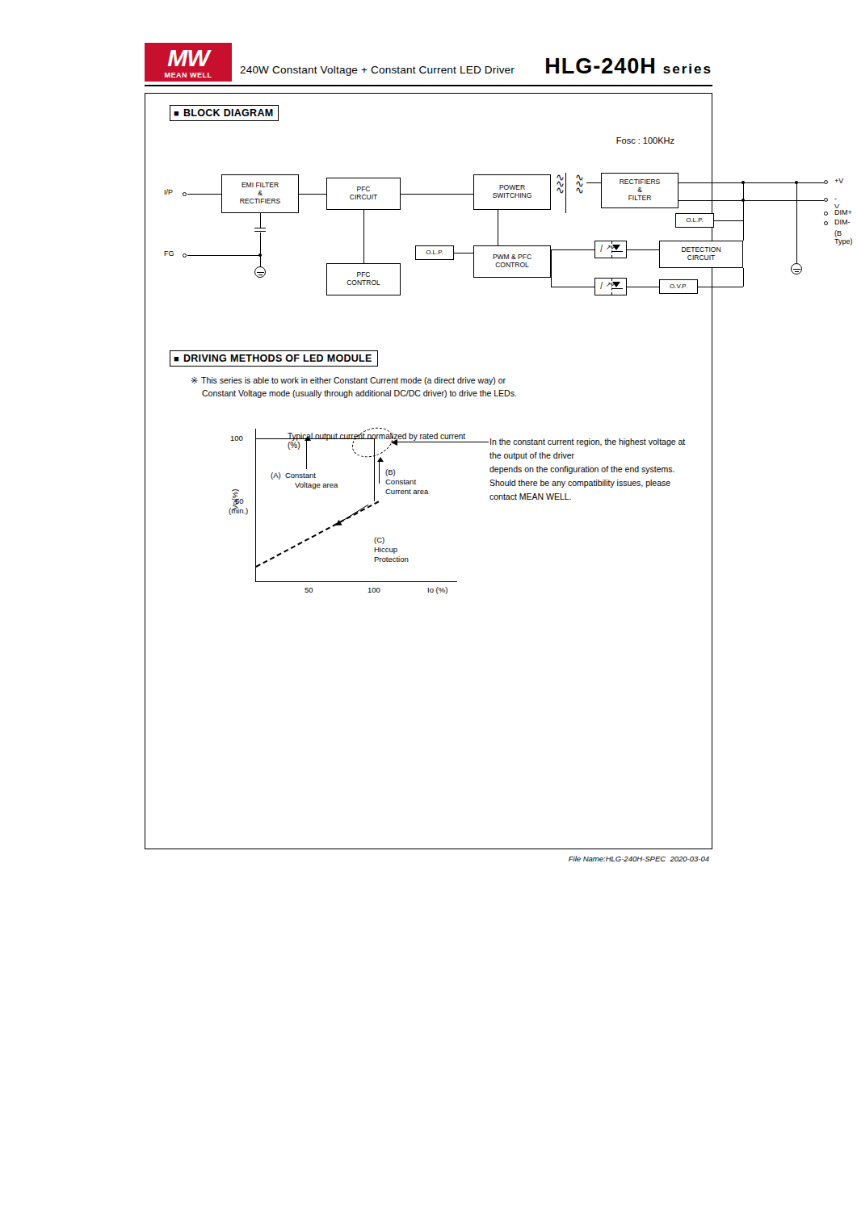MW
MEAN WELL
240W Constant Voltage + Constant Current LED Driver
HLG-240Hseries
BLOCK DIAGRAM
Fosc : 100KHz
I/P
FG
EMI FILTER
&
RECTIFIERS
PFC
CIRCUIT
POWER
SWITCHING
PFC
CONTROL
O.L.P.
PWM & PFC
CONTROL
∿
∿
∿
∿
∿
∿
RECTIFIERS
&
FILTER
+V
-V
DIM+
DIM-
(B Type)
O.L.P.
DETECTION
CIRCUIT
O.V.P.
/ ↗↗
/ ↗↗
DRIVING METHODS OF LED MODULE
※This series is able to work in either Constant Current mode (a direct drive way) or
Constant Voltage mode (usually through additional DC/DC driver) to drive the LEDs.
Vo(%)
100
50
(min.)
50
100
Io (%)
(A) Constant
Voltage area
(B)
Constant
Current area
(C)
Hiccup
Protection
Typical output current normalized by rated current (%)
In the constant current region, the highest voltage at the output of the driver
depends on the configuration of the end systems.
Should there be any compatibility issues, please contact MEAN WELL.
File Name:HLG-240H-SPEC 2020-03-04